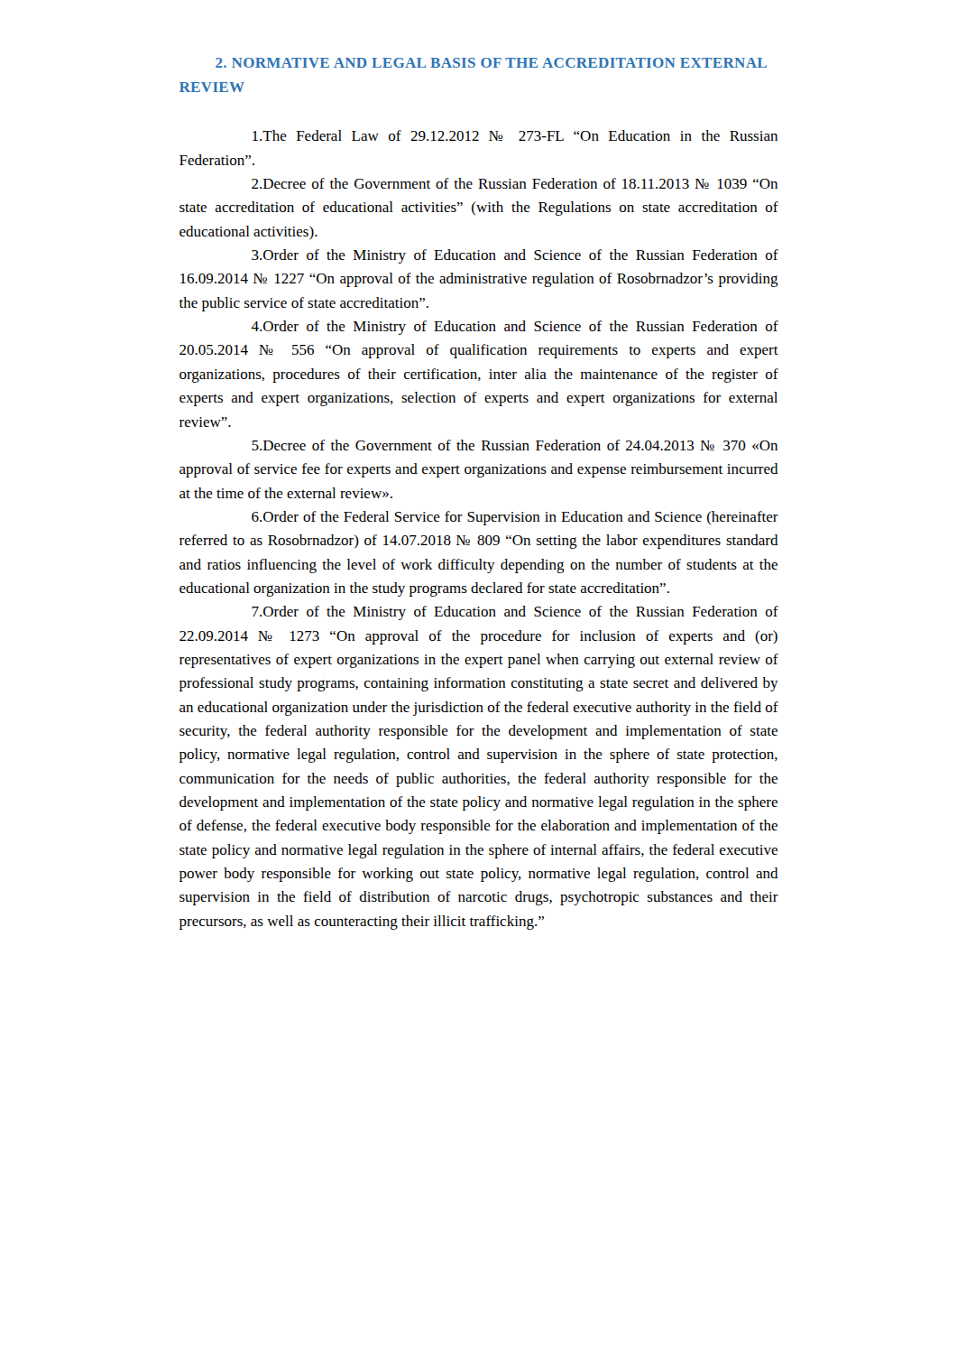2. NORMATIVE AND LEGAL BASIS OF THE ACCREDITATION EXTERNAL REVIEW
1. The Federal Law of 29.12.2012 № 273-FL “On Education in the Russian Federation”.
2. Decree of the Government of the Russian Federation of 18.11.2013 № 1039 “On state accreditation of educational activities” (with the Regulations on state accreditation of educational activities).
3. Order of the Ministry of Education and Science of the Russian Federation of 16.09.2014 № 1227 “On approval of the administrative regulation of Rosobrnadzor’s providing the public service of state accreditation”.
4. Order of the Ministry of Education and Science of the Russian Federation of 20.05.2014 № 556 “On approval of qualification requirements to experts and expert organizations, procedures of their certification, inter alia the maintenance of the register of experts and expert organizations, selection of experts and expert organizations for external review”.
5. Decree of the Government of the Russian Federation of 24.04.2013 № 370 «On approval of service fee for experts and expert organizations and expense reimbursement incurred at the time of the external review».
6. Order of the Federal Service for Supervision in Education and Science (hereinafter referred to as Rosobrnadzor) of 14.07.2018 № 809 “On setting the labor expenditures standard and ratios influencing the level of work difficulty depending on the number of students at the educational organization in the study programs declared for state accreditation”.
7. Order of the Ministry of Education and Science of the Russian Federation of 22.09.2014 № 1273 “On approval of the procedure for inclusion of experts and (or) representatives of expert organizations in the expert panel when carrying out external review of professional study programs, containing information constituting a state secret and delivered by an educational organization under the jurisdiction of the federal executive authority in the field of security, the federal authority responsible for the development and implementation of state policy, normative legal regulation, control and supervision in the sphere of state protection, communication for the needs of public authorities, the federal authority responsible for the development and implementation of the state policy and normative legal regulation in the sphere of defense, the federal executive body responsible for the elaboration and implementation of the state policy and normative legal regulation in the sphere of internal affairs, the federal executive power body responsible for working out state policy, normative legal regulation, control and supervision in the field of distribution of narcotic drugs, psychotropic substances and their precursors, as well as counteracting their illicit trafficking.”